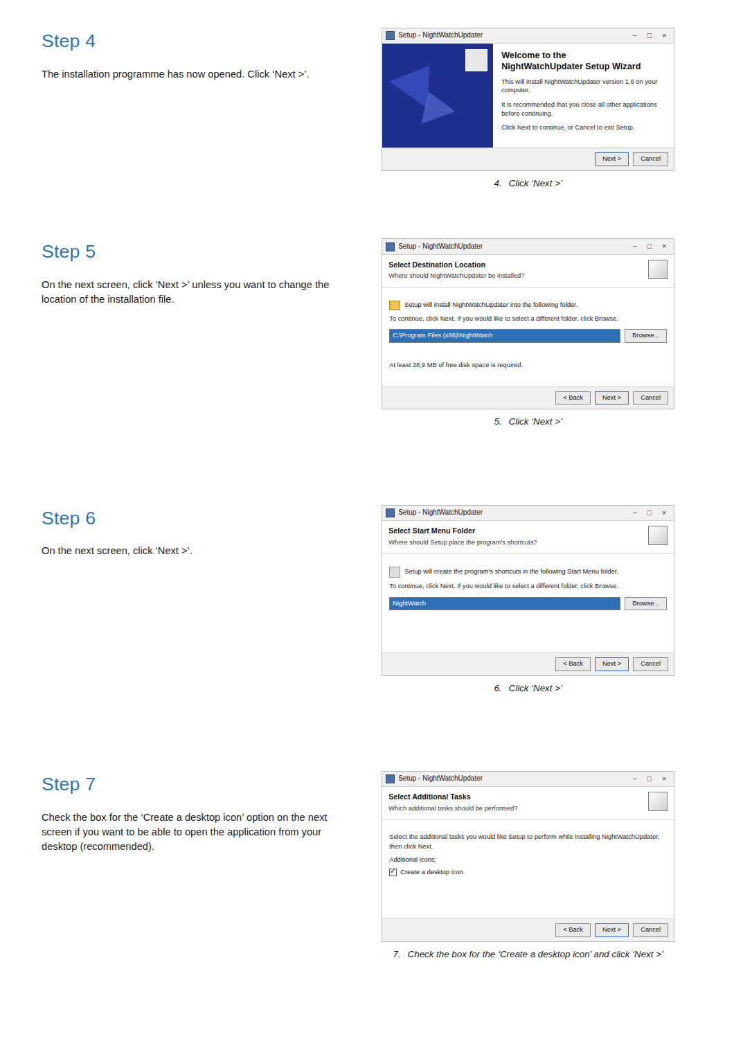Step 4
The installation programme has now opened. Click ‘Next >’.
Setup - NightWatchUpdater
− □ ×
Welcome to the
NightWatchUpdater Setup Wizard
This will install NightWatchUpdater version 1.6 on your computer.
It is recommended that you close all other applications before continuing.
Click Next to continue, or Cancel to exit Setup.
Next > Cancel
4. Click ‘Next >’
Step 5
On the next screen, click ‘Next >’ unless you want to change the location of the installation file.
Setup - NightWatchUpdater
− □ ×
Select Destination Location
Where should NightWatchUpdater be installed?
Setup will install NightWatchUpdater into the following folder.
To continue, click Next. If you would like to select a different folder, click Browse.
C:\Program Files (x86)\NightWatch Browse...
At least 28,9 MB of free disk space is required.
< Back Next > Cancel
5. Click ‘Next >’
Step 6
On the next screen, click ‘Next >’.
Setup - NightWatchUpdater
− □ ×
Select Start Menu Folder
Where should Setup place the program's shortcuts?
Setup will create the program's shortcuts in the following Start Menu folder.
To continue, click Next. If you would like to select a different folder, click Browse.
NightWatch Browse...
< Back Next > Cancel
6. Click ‘Next >’
Step 7
Check the box for the ‘Create a desktop icon’ option on the next screen if you want to be able to open the application from your desktop (recommended).
Setup - NightWatchUpdater
− □ ×
Select Additional Tasks
Which additional tasks should be performed?
Select the additional tasks you would like Setup to perform while installing NightWatchUpdater, then click Next.
Additional icons:
Create a desktop icon
< Back Next > Cancel
7. Check the box for the ‘Create a desktop icon’ and click ‘Next >’